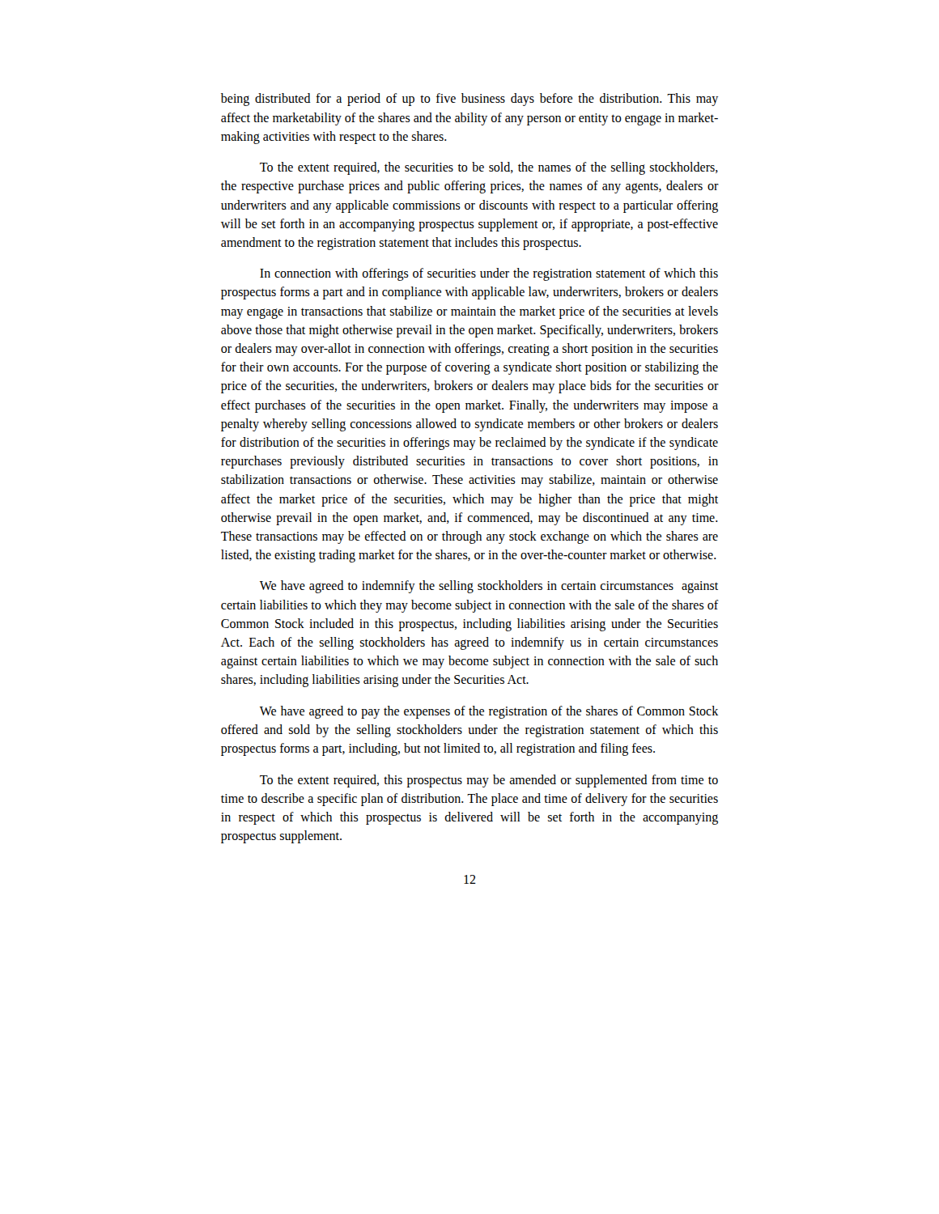being distributed for a period of up to five business days before the distribution. This may affect the marketability of the shares and the ability of any person or entity to engage in market-making activities with respect to the shares.
To the extent required, the securities to be sold, the names of the selling stockholders, the respective purchase prices and public offering prices, the names of any agents, dealers or underwriters and any applicable commissions or discounts with respect to a particular offering will be set forth in an accompanying prospectus supplement or, if appropriate, a post-effective amendment to the registration statement that includes this prospectus.
In connection with offerings of securities under the registration statement of which this prospectus forms a part and in compliance with applicable law, underwriters, brokers or dealers may engage in transactions that stabilize or maintain the market price of the securities at levels above those that might otherwise prevail in the open market. Specifically, underwriters, brokers or dealers may over-allot in connection with offerings, creating a short position in the securities for their own accounts. For the purpose of covering a syndicate short position or stabilizing the price of the securities, the underwriters, brokers or dealers may place bids for the securities or effect purchases of the securities in the open market. Finally, the underwriters may impose a penalty whereby selling concessions allowed to syndicate members or other brokers or dealers for distribution of the securities in offerings may be reclaimed by the syndicate if the syndicate repurchases previously distributed securities in transactions to cover short positions, in stabilization transactions or otherwise. These activities may stabilize, maintain or otherwise affect the market price of the securities, which may be higher than the price that might otherwise prevail in the open market, and, if commenced, may be discontinued at any time. These transactions may be effected on or through any stock exchange on which the shares are listed, the existing trading market for the shares, or in the over-the-counter market or otherwise.
We have agreed to indemnify the selling stockholders in certain circumstances against certain liabilities to which they may become subject in connection with the sale of the shares of Common Stock included in this prospectus, including liabilities arising under the Securities Act. Each of the selling stockholders has agreed to indemnify us in certain circumstances against certain liabilities to which we may become subject in connection with the sale of such shares, including liabilities arising under the Securities Act.
We have agreed to pay the expenses of the registration of the shares of Common Stock offered and sold by the selling stockholders under the registration statement of which this prospectus forms a part, including, but not limited to, all registration and filing fees.
To the extent required, this prospectus may be amended or supplemented from time to time to describe a specific plan of distribution. The place and time of delivery for the securities in respect of which this prospectus is delivered will be set forth in the accompanying prospectus supplement.
12